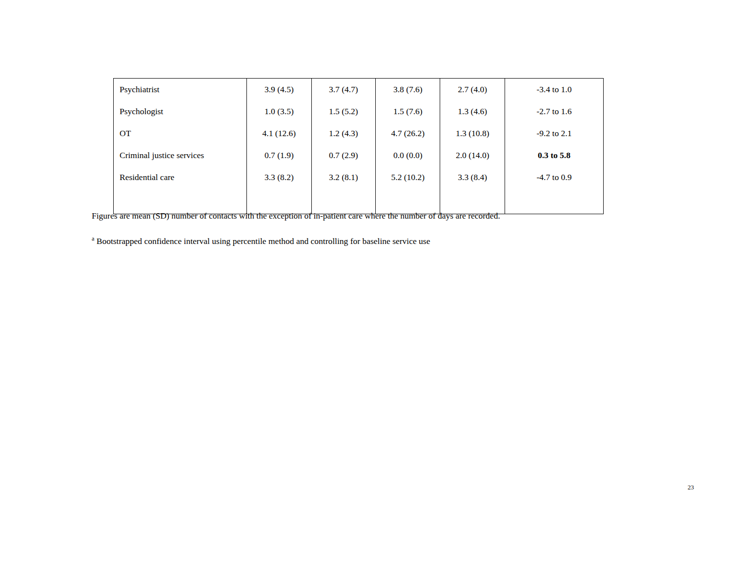| Psychiatrist | 3.9 (4.5) | 3.7 (4.7) | 3.8 (7.6) | 2.7 (4.0) | -3.4 to 1.0 |
| Psychologist | 1.0 (3.5) | 1.5 (5.2) | 1.5 (7.6) | 1.3 (4.6) | -2.7 to 1.6 |
| OT | 4.1 (12.6) | 1.2 (4.3) | 4.7 (26.2) | 1.3 (10.8) | -9.2 to 2.1 |
| Criminal justice services | 0.7 (1.9) | 0.7 (2.9) | 0.0 (0.0) | 2.0 (14.0) | 0.3 to 5.8 |
| Residential care | 3.3 (8.2) | 3.2 (8.1) | 5.2 (10.2) | 3.3 (8.4) | -4.7 to 0.9 |
Figures are mean (SD) number of contacts with the exception of in-patient care where the number of days are recorded.
a Bootstrapped confidence interval using percentile method and controlling for baseline service use
23